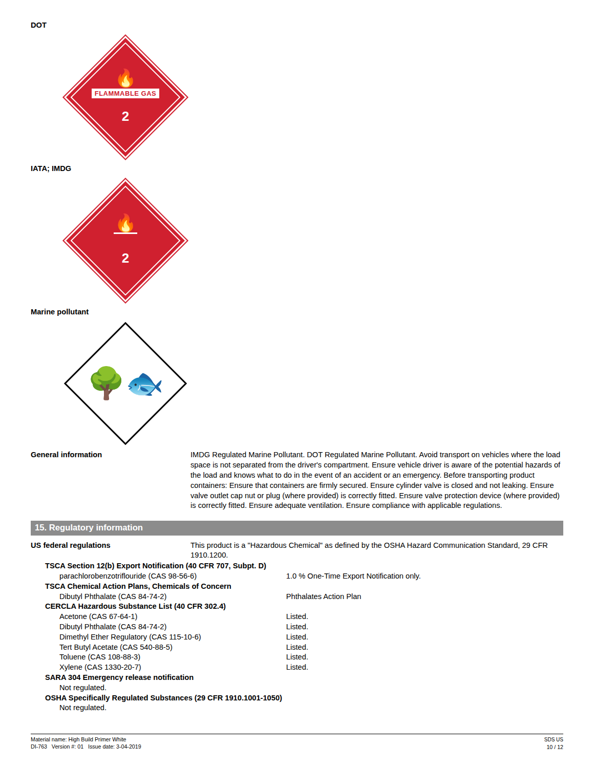DOT
🔥
FLAMMABLE GAS
2
IATA; IMDG
🔥
2
Marine pollutant
🌳🐟
| General information | IMDG Regulated Marine Pollutant. DOT Regulated Marine Pollutant. Avoid transport on vehicles where the load space is not separated from the driver's compartment. Ensure vehicle driver is aware of the potential hazards of the load and knows what to do in the event of an accident or an emergency. Before transporting product containers: Ensure that containers are firmly secured. Ensure cylinder valve is closed and not leaking. Ensure valve outlet cap nut or plug (where provided) is correctly fitted. Ensure valve protection device (where provided) is correctly fitted. Ensure adequate ventilation. Ensure compliance with applicable regulations. |
15. Regulatory information
| US federal regulations | This product is a "Hazardous Chemical" as defined by the OSHA Hazard Communication Standard, 29 CFR 1910.1200. |
TSCA Section 12(b) Export Notification (40 CFR 707, Subpt. D)
parachlorobenzotriflouride (CAS 98-56-6)
1.0 % One-Time Export Notification only.
TSCA Chemical Action Plans, Chemicals of Concern
Dibutyl Phthalate (CAS 84-74-2)
Phthalates Action Plan
CERCLA Hazardous Substance List (40 CFR 302.4)
Acetone (CAS 67-64-1)
Dibutyl Phthalate (CAS 84-74-2)
Dimethyl Ether Regulatory (CAS 115-10-6)
Tert Butyl Acetate (CAS 540-88-5)
Toluene (CAS 108-88-3)
Xylene (CAS 1330-20-7)
Listed.
Listed.
Listed.
Listed.
Listed.
Listed.
SARA 304 Emergency release notification
Not regulated.
OSHA Specifically Regulated Substances (29 CFR 1910.1001-1050)
Not regulated.
Material name: High Build Primer White
DI-763 Version #: 01 Issue date: 3-04-2019
SDS US
10 / 12